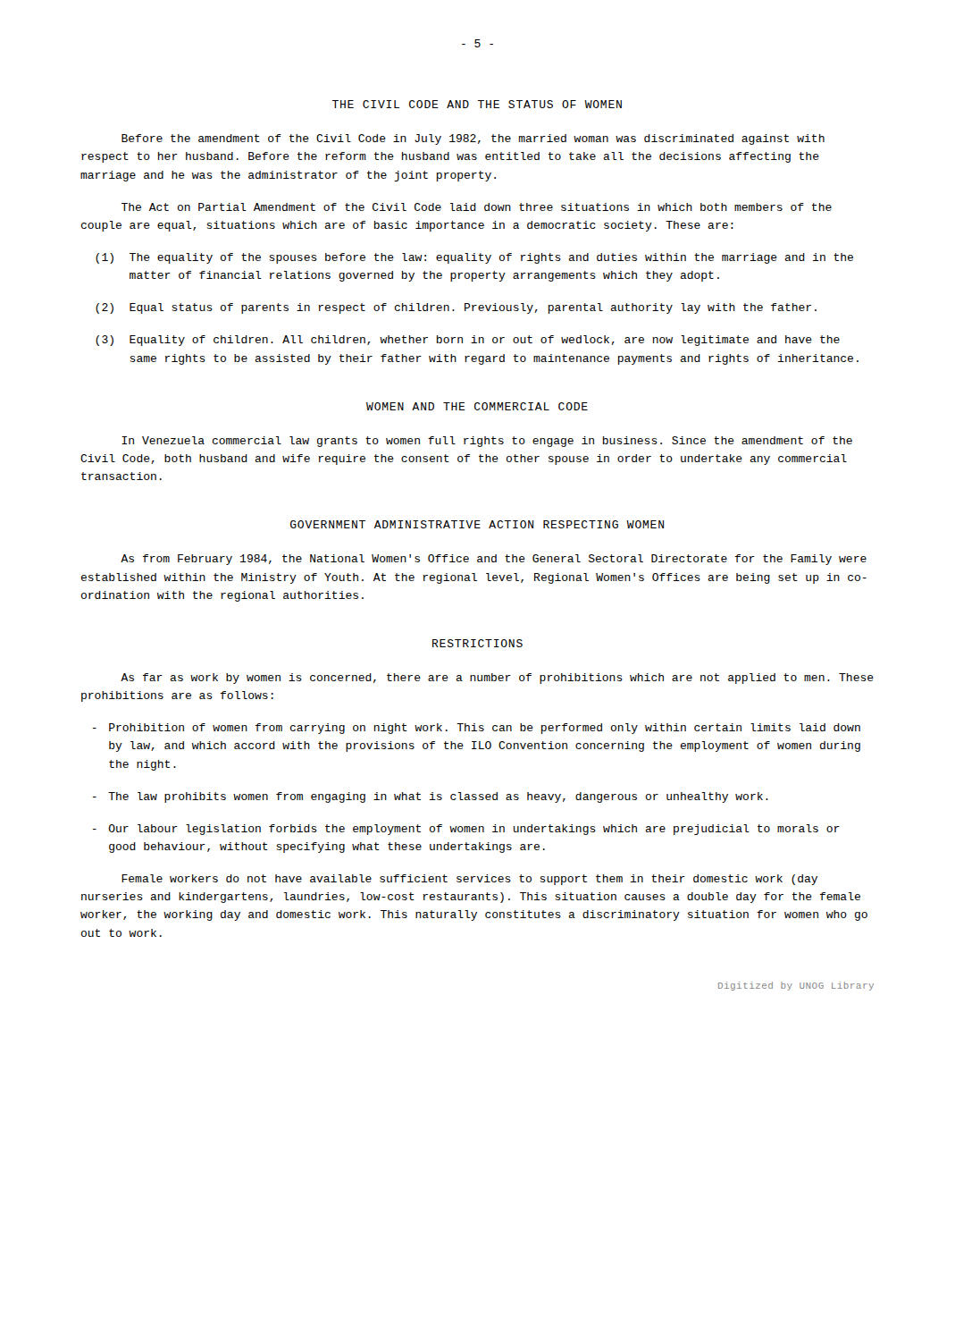- 5 -
THE CIVIL CODE AND THE STATUS OF WOMEN
Before the amendment of the Civil Code in July 1982, the married woman was discriminated against with respect to her husband. Before the reform the husband was entitled to take all the decisions affecting the marriage and he was the administrator of the joint property.
The Act on Partial Amendment of the Civil Code laid down three situations in which both members of the couple are equal, situations which are of basic importance in a democratic society. These are:
(1) The equality of the spouses before the law: equality of rights and duties within the marriage and in the matter of financial relations governed by the property arrangements which they adopt.
(2) Equal status of parents in respect of children. Previously, parental authority lay with the father.
(3) Equality of children. All children, whether born in or out of wedlock, are now legitimate and have the same rights to be assisted by their father with regard to maintenance payments and rights of inheritance.
WOMEN AND THE COMMERCIAL CODE
In Venezuela commercial law grants to women full rights to engage in business. Since the amendment of the Civil Code, both husband and wife require the consent of the other spouse in order to undertake any commercial transaction.
GOVERNMENT ADMINISTRATIVE ACTION RESPECTING WOMEN
As from February 1984, the National Women's Office and the General Sectoral Directorate for the Family were established within the Ministry of Youth. At the regional level, Regional Women's Offices are being set up in co-ordination with the regional authorities.
RESTRICTIONS
As far as work by women is concerned, there are a number of prohibitions which are not applied to men. These prohibitions are as follows:
Prohibition of women from carrying on night work. This can be performed only within certain limits laid down by law, and which accord with the provisions of the ILO Convention concerning the employment of women during the night.
The law prohibits women from engaging in what is classed as heavy, dangerous or unhealthy work.
Our labour legislation forbids the employment of women in undertakings which are prejudicial to morals or good behaviour, without specifying what these undertakings are.
Female workers do not have available sufficient services to support them in their domestic work (day nurseries and kindergartens, laundries, low-cost restaurants). This situation causes a double day for the female worker, the working day and domestic work. This naturally constitutes a discriminatory situation for women who go out to work.
Digitized by UNOG Library